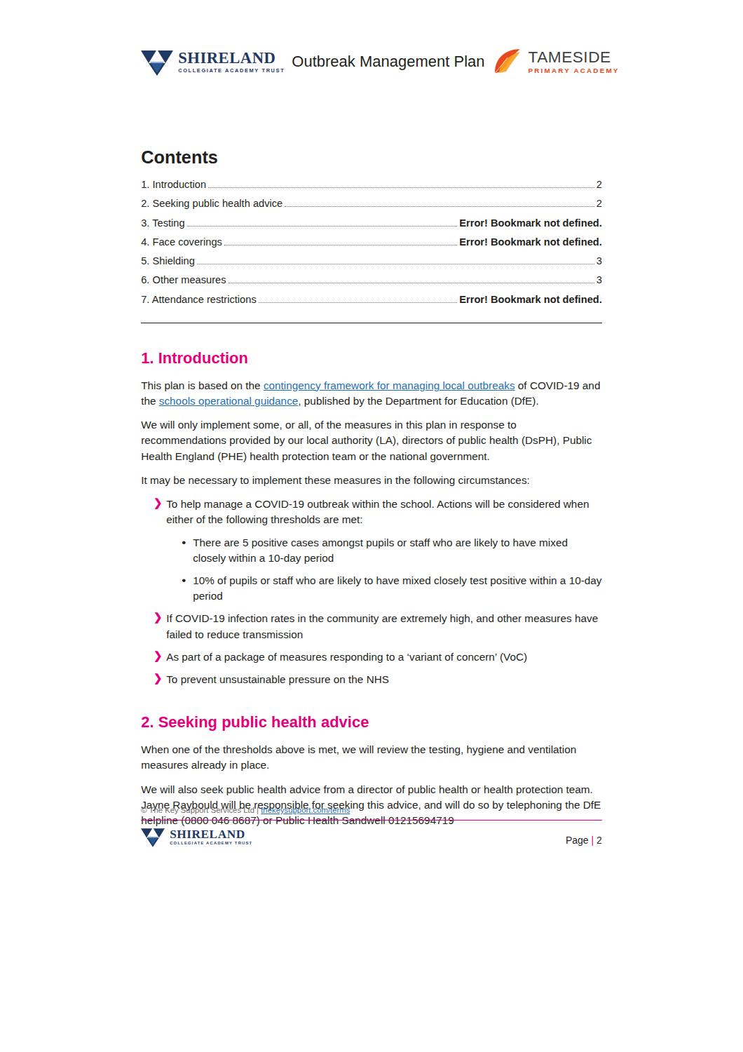SHIRELAND
COLLEGIATE ACADEMY TRUST
Outbreak Management Plan
TAMESIDE
PRIMARY ACADEMY
Contents
1. Introduction 2
2. Seeking public health advice 2
3. Testing Error! Bookmark not defined.
4. Face coverings Error! Bookmark not defined.
5. Shielding 3
6. Other measures 3
7. Attendance restrictions Error! Bookmark not defined.
1. Introduction
This plan is based on the contingency framework for managing local outbreaks of COVID-19 and the schools operational guidance, published by the Department for Education (DfE).
We will only implement some, or all, of the measures in this plan in response to recommendations provided by our local authority (LA), directors of public health (DsPH), Public Health England (PHE) health protection team or the national government.
It may be necessary to implement these measures in the following circumstances:
To help manage a COVID-19 outbreak within the school. Actions will be considered when either of the following thresholds are met:
There are 5 positive cases amongst pupils or staff who are likely to have mixed closely within a 10-day period
10% of pupils or staff who are likely to have mixed closely test positive within a 10-day period
If COVID-19 infection rates in the community are extremely high, and other measures have failed to reduce transmission
As part of a package of measures responding to a ‘variant of concern’ (VoC)
To prevent unsustainable pressure on the NHS
2. Seeking public health advice
When one of the thresholds above is met, we will review the testing, hygiene and ventilation measures already in place.
We will also seek public health advice from a director of public health or health protection team. Jayne Raybould will be responsible for seeking this advice, and will do so by telephoning the DfE helpline (0800 046 8687) or Public Health Sandwell 01215694719
© The Key Support Services Ltd | thekeysupport.com/terms
SHIRELAND
COLLEGIATE ACADEMY TRUST
Page | 2